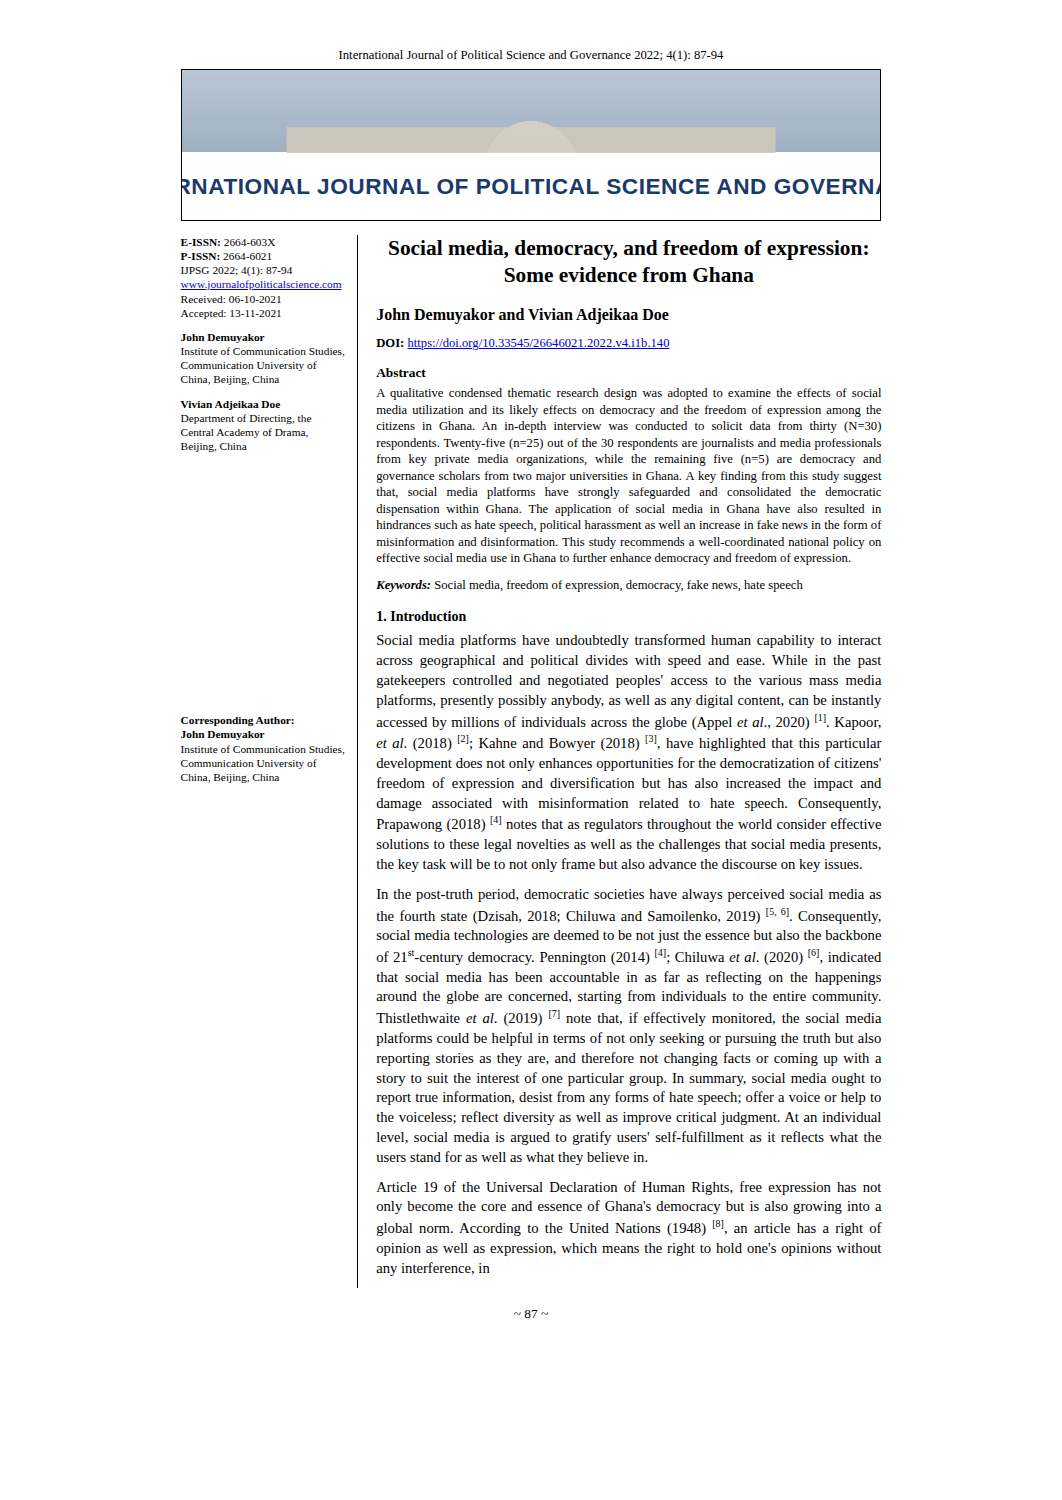International Journal of Political Science and Governance 2022; 4(1): 87-94
INTERNATIONAL JOURNAL OF POLITICAL SCIENCE AND GOVERNANCE
E-ISSN: 2664-603X
P-ISSN: 2664-6021
IJPSG 2022; 4(1): 87-94
www.journalofpoliticalscience.com
Received: 06-10-2021
Accepted: 13-11-2021
John Demuyakor
Institute of Communication Studies, Communication University of China, Beijing, China
Vivian Adjeikaa Doe
Department of Directing, the Central Academy of Drama, Beijing, China
Corresponding Author:
John Demuyakor
Institute of Communication Studies, Communication University of China, Beijing, China
Social media, democracy, and freedom of expression: Some evidence from Ghana
John Demuyakor and Vivian Adjeikaa Doe
DOI: https://doi.org/10.33545/26646021.2022.v4.i1b.140
Abstract
A qualitative condensed thematic research design was adopted to examine the effects of social media utilization and its likely effects on democracy and the freedom of expression among the citizens in Ghana. An in-depth interview was conducted to solicit data from thirty (N=30) respondents. Twenty-five (n=25) out of the 30 respondents are journalists and media professionals from key private media organizations, while the remaining five (n=5) are democracy and governance scholars from two major universities in Ghana. A key finding from this study suggest that, social media platforms have strongly safeguarded and consolidated the democratic dispensation within Ghana. The application of social media in Ghana have also resulted in hindrances such as hate speech, political harassment as well an increase in fake news in the form of misinformation and disinformation. This study recommends a well-coordinated national policy on effective social media use in Ghana to further enhance democracy and freedom of expression.
Keywords: Social media, freedom of expression, democracy, fake news, hate speech
1. Introduction
Social media platforms have undoubtedly transformed human capability to interact across geographical and political divides with speed and ease. While in the past gatekeepers controlled and negotiated peoples' access to the various mass media platforms, presently possibly anybody, as well as any digital content, can be instantly accessed by millions of individuals across the globe (Appel et al., 2020) [1]. Kapoor, et al. (2018) [2]; Kahne and Bowyer (2018) [3], have highlighted that this particular development does not only enhances opportunities for the democratization of citizens' freedom of expression and diversification but has also increased the impact and damage associated with misinformation related to hate speech. Consequently, Prapawong (2018) [4] notes that as regulators throughout the world consider effective solutions to these legal novelties as well as the challenges that social media presents, the key task will be to not only frame but also advance the discourse on key issues.
In the post-truth period, democratic societies have always perceived social media as the fourth state (Dzisah, 2018; Chiluwa and Samoilenko, 2019) [5, 6]. Consequently, social media technologies are deemed to be not just the essence but also the backbone of 21st-century democracy. Pennington (2014) [4]; Chiluwa et al. (2020) [6], indicated that social media has been accountable in as far as reflecting on the happenings around the globe are concerned, starting from individuals to the entire community. Thistlethwaite et al. (2019) [7] note that, if effectively monitored, the social media platforms could be helpful in terms of not only seeking or pursuing the truth but also reporting stories as they are, and therefore not changing facts or coming up with a story to suit the interest of one particular group. In summary, social media ought to report true information, desist from any forms of hate speech; offer a voice or help to the voiceless; reflect diversity as well as improve critical judgment. At an individual level, social media is argued to gratify users' self-fulfillment as it reflects what the users stand for as well as what they believe in.
Article 19 of the Universal Declaration of Human Rights, free expression has not only become the core and essence of Ghana's democracy but is also growing into a global norm. According to the United Nations (1948) [8], an article has a right of opinion as well as expression, which means the right to hold one's opinions without any interference, in
~ 87 ~